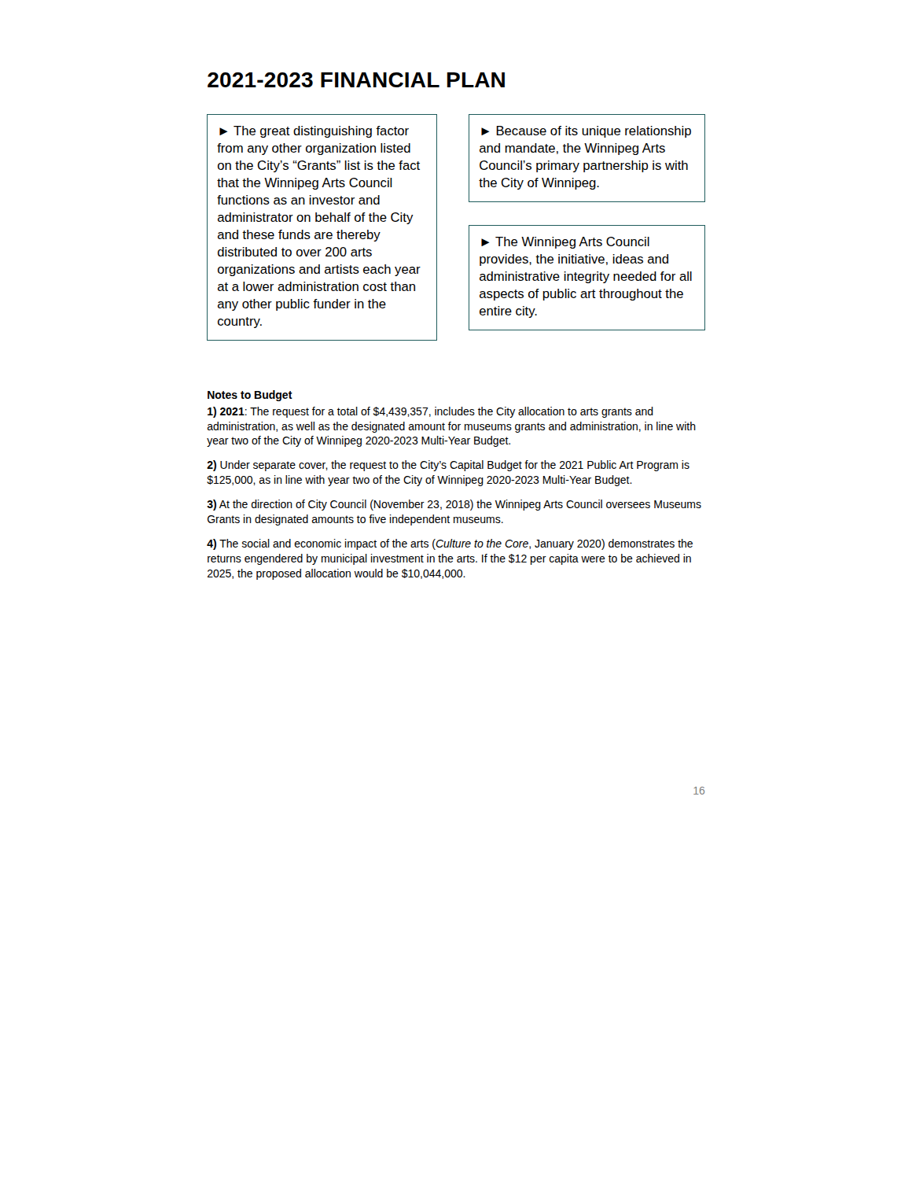2021-2023 FINANCIAL PLAN
► The great distinguishing factor from any other organization listed on the City’s “Grants” list is the fact that the Winnipeg Arts Council functions as an investor and administrator on behalf of the City and these funds are thereby distributed to over 200 arts organizations and artists each year at a lower administration cost than any other public funder in the country.
► Because of its unique relationship and mandate, the Winnipeg Arts Council’s primary partnership is with the City of Winnipeg.
► The Winnipeg Arts Council provides, the initiative, ideas and administrative integrity needed for all aspects of public art throughout the entire city.
Notes to Budget
1) 2021: The request for a total of $4,439,357, includes the City allocation to arts grants and administration, as well as the designated amount for museums grants and administration, in line with year two of the City of Winnipeg 2020-2023 Multi-Year Budget.
2) Under separate cover, the request to the City’s Capital Budget for the 2021 Public Art Program is $125,000, as in line with year two of the City of Winnipeg 2020-2023 Multi-Year Budget.
3) At the direction of City Council (November 23, 2018) the Winnipeg Arts Council oversees Museums Grants in designated amounts to five independent museums.
4) The social and economic impact of the arts (Culture to the Core, January 2020) demonstrates the returns engendered by municipal investment in the arts. If the $12 per capita were to be achieved in 2025, the proposed allocation would be $10,044,000.
16